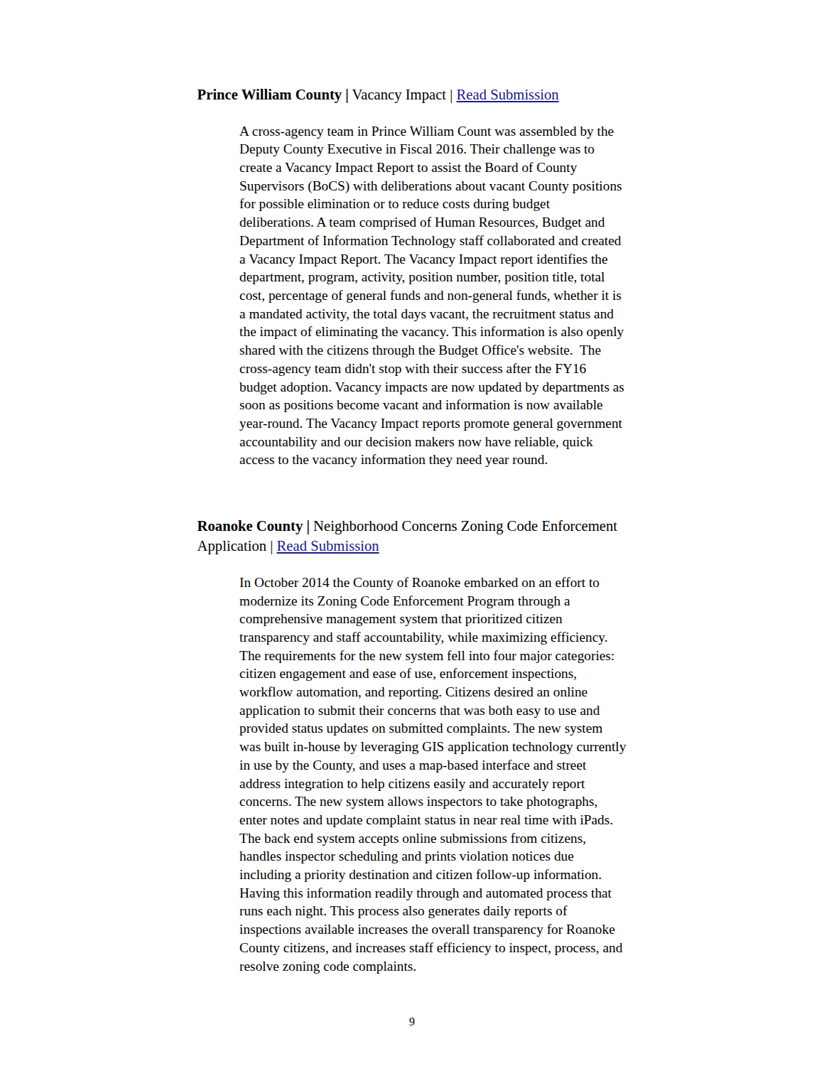Prince William County | Vacancy Impact | Read Submission
A cross-agency team in Prince William Count was assembled by the Deputy County Executive in Fiscal 2016. Their challenge was to create a Vacancy Impact Report to assist the Board of County Supervisors (BoCS) with deliberations about vacant County positions for possible elimination or to reduce costs during budget deliberations. A team comprised of Human Resources, Budget and Department of Information Technology staff collaborated and created a Vacancy Impact Report. The Vacancy Impact report identifies the department, program, activity, position number, position title, total cost, percentage of general funds and non-general funds, whether it is a mandated activity, the total days vacant, the recruitment status and the impact of eliminating the vacancy. This information is also openly shared with the citizens through the Budget Office's website. The cross-agency team didn't stop with their success after the FY16 budget adoption. Vacancy impacts are now updated by departments as soon as positions become vacant and information is now available year-round. The Vacancy Impact reports promote general government accountability and our decision makers now have reliable, quick access to the vacancy information they need year round.
Roanoke County | Neighborhood Concerns Zoning Code Enforcement Application | Read Submission
In October 2014 the County of Roanoke embarked on an effort to modernize its Zoning Code Enforcement Program through a comprehensive management system that prioritized citizen transparency and staff accountability, while maximizing efficiency. The requirements for the new system fell into four major categories: citizen engagement and ease of use, enforcement inspections, workflow automation, and reporting. Citizens desired an online application to submit their concerns that was both easy to use and provided status updates on submitted complaints. The new system was built in-house by leveraging GIS application technology currently in use by the County, and uses a map-based interface and street address integration to help citizens easily and accurately report concerns. The new system allows inspectors to take photographs, enter notes and update complaint status in near real time with iPads. The back end system accepts online submissions from citizens, handles inspector scheduling and prints violation notices due including a priority destination and citizen follow-up information. Having this information readily through and automated process that runs each night. This process also generates daily reports of inspections available increases the overall transparency for Roanoke County citizens, and increases staff efficiency to inspect, process, and resolve zoning code complaints.
9